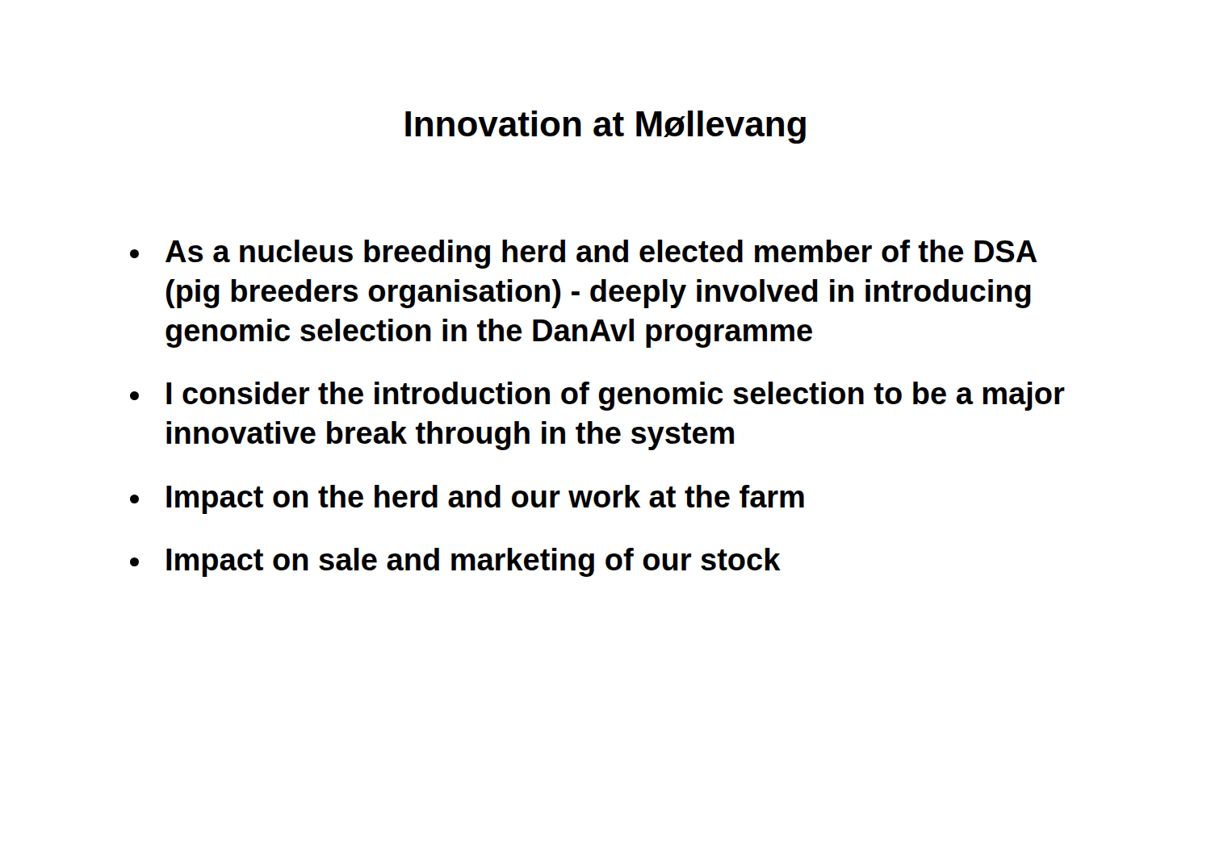Innovation at Møllevang
As a nucleus breeding herd and elected member of the DSA (pig breeders organisation) - deeply involved in introducing genomic selection in the DanAvl programme
I consider the introduction of genomic selection to be a major innovative break through in the system
Impact on the herd and our work at the farm
Impact on sale and marketing of our stock